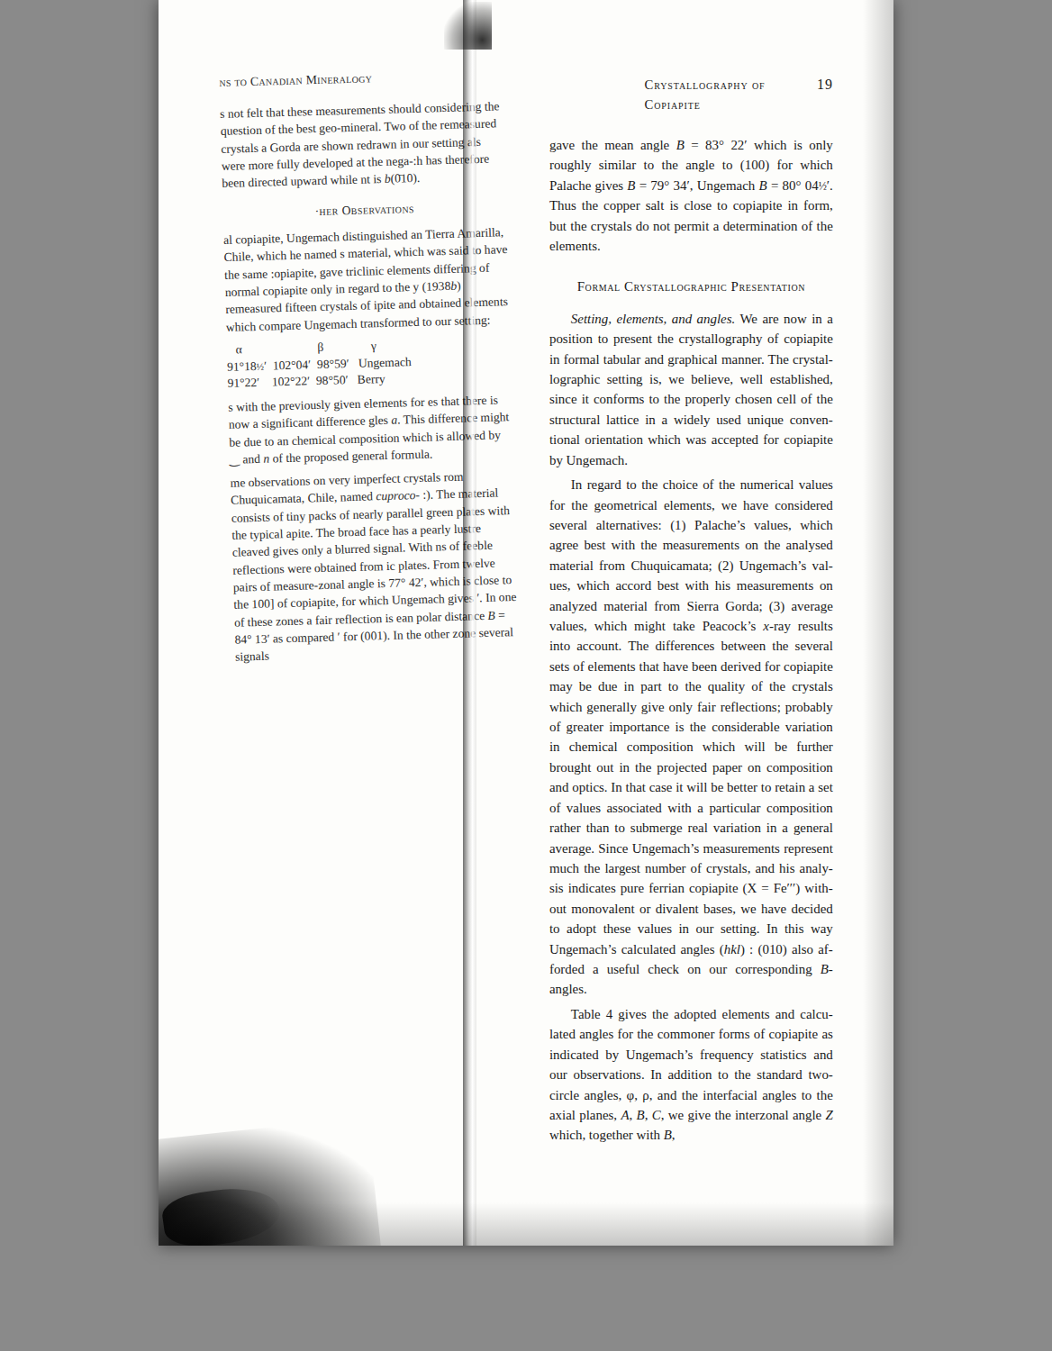ns to Canadian Mineralogy
s not felt that these measurements should considering the question of the best geo-mineral. Two of the remeasured crystals a Gorda are shown redrawn in our setting als were more fully developed at the nega-:h has therefore been directed upward while nt is b(0̄10).
·her Observations
al copiapite, Ungemach distinguished an Tierra Amarilla, Chile, which he named s material, which was said to have the same :opiapite, gave triclinic elements differing of normal copiapite only in regard to the y (1938b) remeasured fifteen crystals of ipite and obtained elements which compare Ungemach transformed to our setting:
αβγ
91°18½′ 102°04′ 98°59′ Ungemach
91°22′ 102°22′ 98°50′ Berry
s with the previously given elements for es that there is now a significant difference gles a. This difference might be due to an chemical composition which is allowed by ‿ and n of the proposed general formula.
me observations on very imperfect crystals rom Chuquicamata, Chile, named cuproco- :). The material consists of tiny packs of nearly parallel green plates with the typical apite. The broad face has a pearly lustre cleaved gives only a blurred signal. With ns of feeble reflections were obtained from ic plates. From twelve pairs of measure-zonal angle is 77° 42′, which is close to the 100] of copiapite, for which Ungemach gives ′. In one of these zones a fair reflection is ean polar distance B = 84° 13′ as compared ′ for (001). In the other zone several signals
Crystallography of Copiapite 19
gave the mean angle B = 83° 22′ which is only roughly similar to the angle to (100) for which Palache gives B = 79° 34′, Ungemach B = 80° 04½′. Thus the copper salt is close to copiapite in form, but the crystals do not permit a determination of the elements.
Formal Crystallographic Presentation
Setting, elements, and angles. We are now in a position to present the crystallography of copiapite in formal tabular and graphical manner. The crystallographic setting is, we believe, well established, since it conforms to the properly chosen cell of the structural lattice in a widely used unique conventional orientation which was accepted for copiapite by Ungemach.
In regard to the choice of the numerical values for the geometrical elements, we have considered several alternatives: (1) Palache’s values, which agree best with the measurements on the analysed material from Chuquicamata; (2) Ungemach’s values, which accord best with his measurements on analyzed material from Sierra Gorda; (3) average values, which might take Peacock’s x-ray results into account. The differences between the several sets of elements that have been derived for copiapite may be due in part to the quality of the crystals which generally give only fair reflections; probably of greater importance is the considerable variation in chemical composition which will be further brought out in the projected paper on composition and optics. In that case it will be better to retain a set of values associated with a particular composition rather than to submerge real variation in a general average. Since Ungemach’s measurements represent much the largest number of crystals, and his analysis indicates pure ferrian copiapite (X = Fe′′′) without monovalent or divalent bases, we have decided to adopt these values in our setting. In this way Ungemach’s calculated angles (hkl) : (010) also afforded a useful check on our corresponding B-angles.
Table 4 gives the adopted elements and calculated angles for the commoner forms of copiapite as indicated by Ungemach’s frequency statistics and our observations. In addition to the standard two-circle angles, φ, ρ, and the interfacial angles to the axial planes, A, B, C, we give the interzonal angle Z which, together with B,